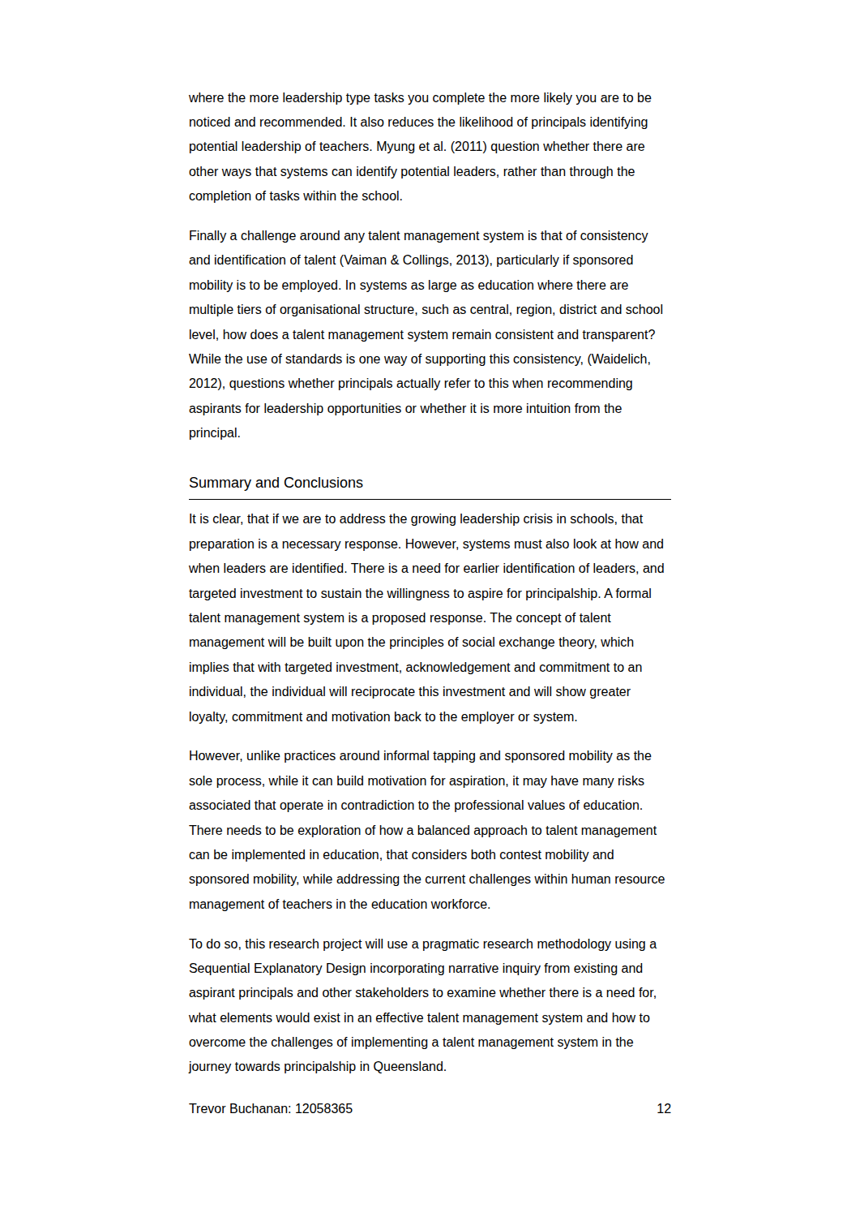where the more leadership type tasks you complete the more likely you are to be noticed and recommended. It also reduces the likelihood of principals identifying potential leadership of teachers. Myung et al. (2011) question whether there are other ways that systems can identify potential leaders, rather than through the completion of tasks within the school.
Finally a challenge around any talent management system is that of consistency and identification of talent (Vaiman & Collings, 2013), particularly if sponsored mobility is to be employed. In systems as large as education where there are multiple tiers of organisational structure, such as central, region, district and school level, how does a talent management system remain consistent and transparent? While the use of standards is one way of supporting this consistency, (Waidelich, 2012), questions whether principals actually refer to this when recommending aspirants for leadership opportunities or whether it is more intuition from the principal.
Summary and Conclusions
It is clear, that if we are to address the growing leadership crisis in schools, that preparation is a necessary response. However, systems must also look at how and when leaders are identified. There is a need for earlier identification of leaders, and targeted investment to sustain the willingness to aspire for principalship. A formal talent management system is a proposed response. The concept of talent management will be built upon the principles of social exchange theory, which implies that with targeted investment, acknowledgement and commitment to an individual, the individual will reciprocate this investment and will show greater loyalty, commitment and motivation back to the employer or system.
However, unlike practices around informal tapping and sponsored mobility as the sole process, while it can build motivation for aspiration, it may have many risks associated that operate in contradiction to the professional values of education. There needs to be exploration of how a balanced approach to talent management can be implemented in education, that considers both contest mobility and sponsored mobility, while addressing the current challenges within human resource management of teachers in the education workforce.
To do so, this research project will use a pragmatic research methodology using a Sequential Explanatory Design incorporating narrative inquiry from existing and aspirant principals and other stakeholders to examine whether there is a need for, what elements would exist in an effective talent management system and how to overcome the challenges of implementing a talent management system in the journey towards principalship in Queensland.
Trevor Buchanan: 12058365 12